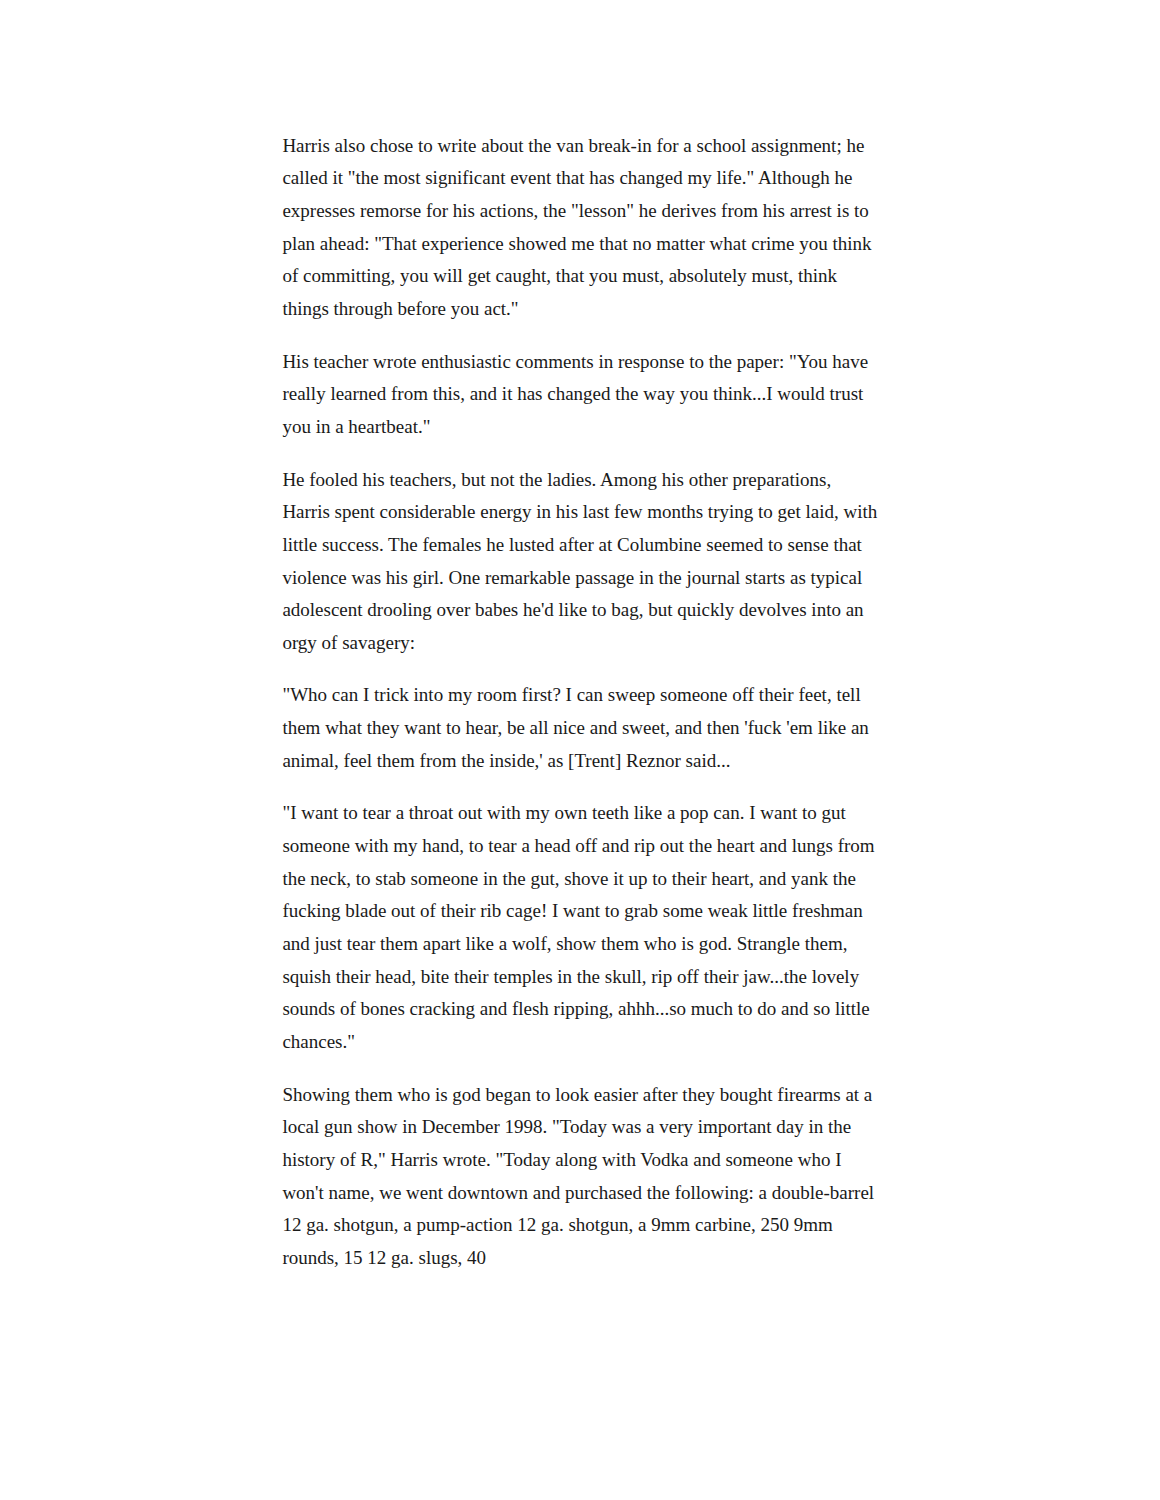Harris also chose to write about the van break-in for a school assignment; he called it "the most significant event that has changed my life." Although he expresses remorse for his actions, the "lesson" he derives from his arrest is to plan ahead: "That experience showed me that no matter what crime you think of committing, you will get caught, that you must, absolutely must, think things through before you act."
His teacher wrote enthusiastic comments in response to the paper: "You have really learned from this, and it has changed the way you think...I would trust you in a heartbeat."
He fooled his teachers, but not the ladies. Among his other preparations, Harris spent considerable energy in his last few months trying to get laid, with little success. The females he lusted after at Columbine seemed to sense that violence was his girl. One remarkable passage in the journal starts as typical adolescent drooling over babes he'd like to bag, but quickly devolves into an orgy of savagery:
"Who can I trick into my room first? I can sweep someone off their feet, tell them what they want to hear, be all nice and sweet, and then 'fuck 'em like an animal, feel them from the inside,' as [Trent] Reznor said...
"I want to tear a throat out with my own teeth like a pop can. I want to gut someone with my hand, to tear a head off and rip out the heart and lungs from the neck, to stab someone in the gut, shove it up to their heart, and yank the fucking blade out of their rib cage! I want to grab some weak little freshman and just tear them apart like a wolf, show them who is god. Strangle them, squish their head, bite their temples in the skull, rip off their jaw...the lovely sounds of bones cracking and flesh ripping, ahhh...so much to do and so little chances."
Showing them who is god began to look easier after they bought firearms at a local gun show in December 1998. "Today was a very important day in the history of R," Harris wrote. "Today along with Vodka and someone who I won't name, we went downtown and purchased the following: a double-barrel 12 ga. shotgun, a pump-action 12 ga. shotgun, a 9mm carbine, 250 9mm rounds, 15 12 ga. slugs, 40